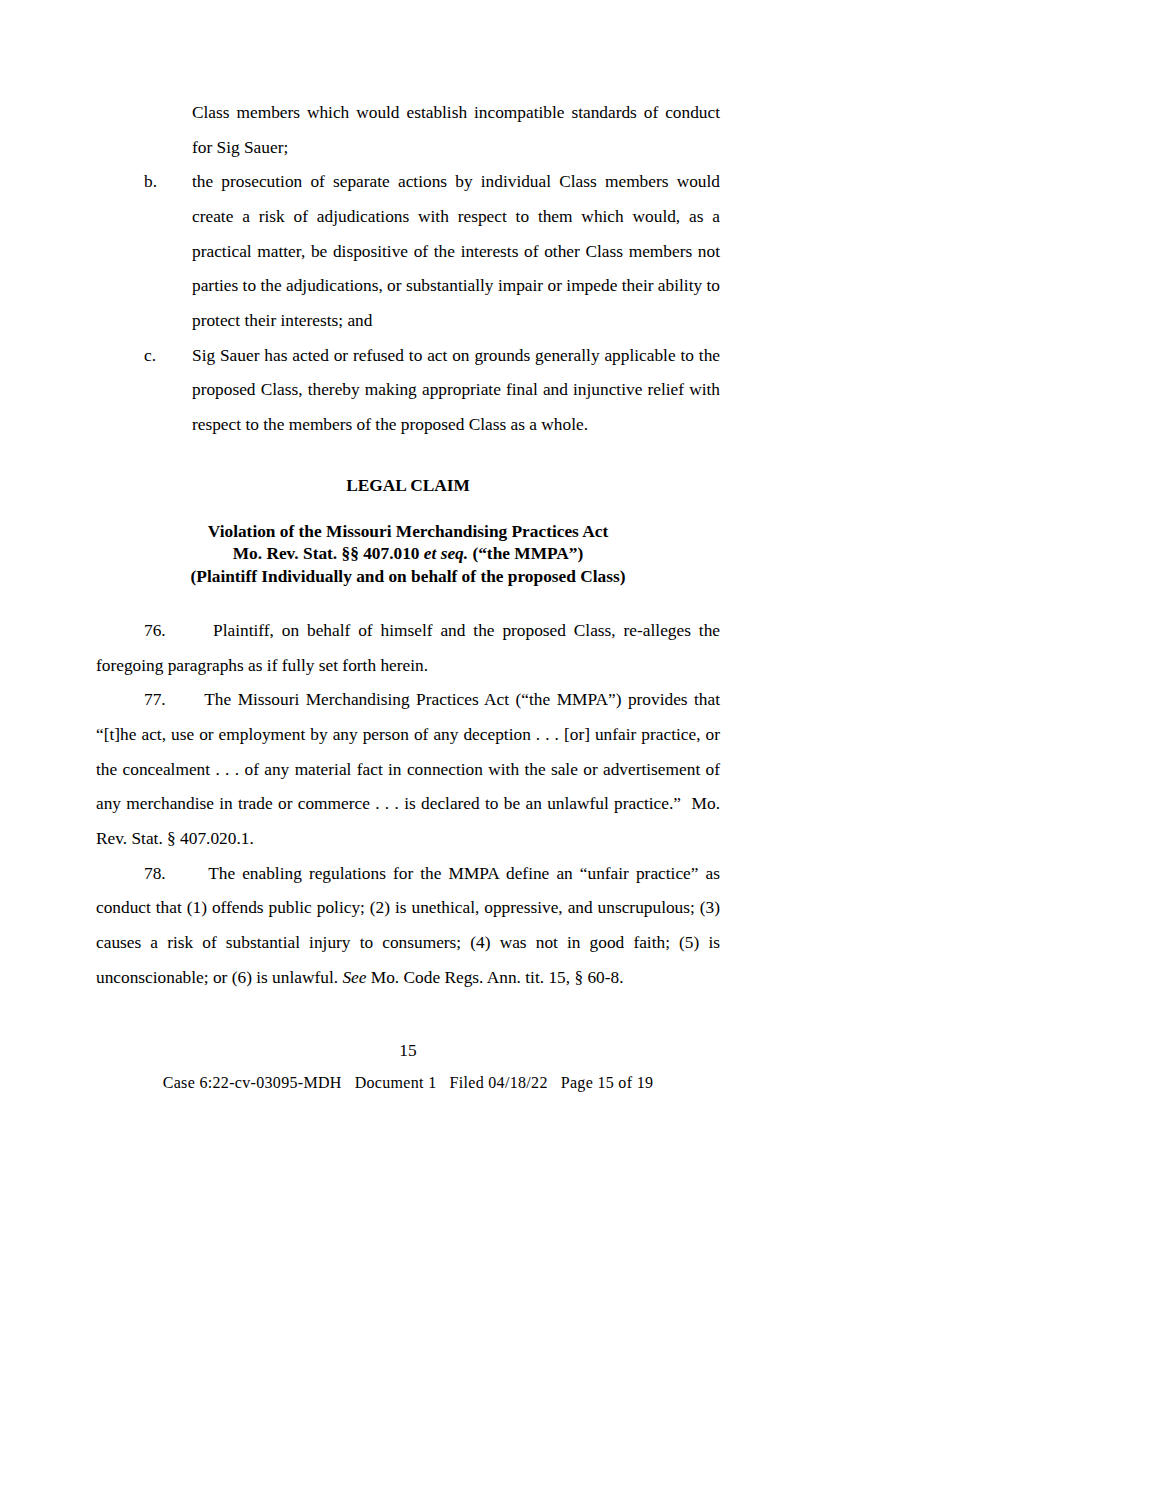Class members which would establish incompatible standards of conduct for Sig Sauer;
b.
the prosecution of separate actions by individual Class members would create a risk of adjudications with respect to them which would, as a practical matter, be dispositive of the interests of other Class members not parties to the adjudications, or substantially impair or impede their ability to protect their interests; and
c.
Sig Sauer has acted or refused to act on grounds generally applicable to the proposed Class, thereby making appropriate final and injunctive relief with respect to the members of the proposed Class as a whole.
LEGAL CLAIM
Violation of the Missouri Merchandising Practices Act
Mo. Rev. Stat. §§ 407.010 et seq. (“the MMPA”)
(Plaintiff Individually and on behalf of the proposed Class)
76. Plaintiff, on behalf of himself and the proposed Class, re-alleges the foregoing paragraphs as if fully set forth herein.
77. The Missouri Merchandising Practices Act (“the MMPA”) provides that “[t]he act, use or employment by any person of any deception . . . [or] unfair practice, or the concealment . . . of any material fact in connection with the sale or advertisement of any merchandise in trade or commerce . . . is declared to be an unlawful practice.” Mo. Rev. Stat. § 407.020.1.
78. The enabling regulations for the MMPA define an “unfair practice” as conduct that (1) offends public policy; (2) is unethical, oppressive, and unscrupulous; (3) causes a risk of substantial injury to consumers; (4) was not in good faith; (5) is unconscionable; or (6) is unlawful. See Mo. Code Regs. Ann. tit. 15, § 60-8.
15
Case 6:22-cv-03095-MDH Document 1 Filed 04/18/22 Page 15 of 19